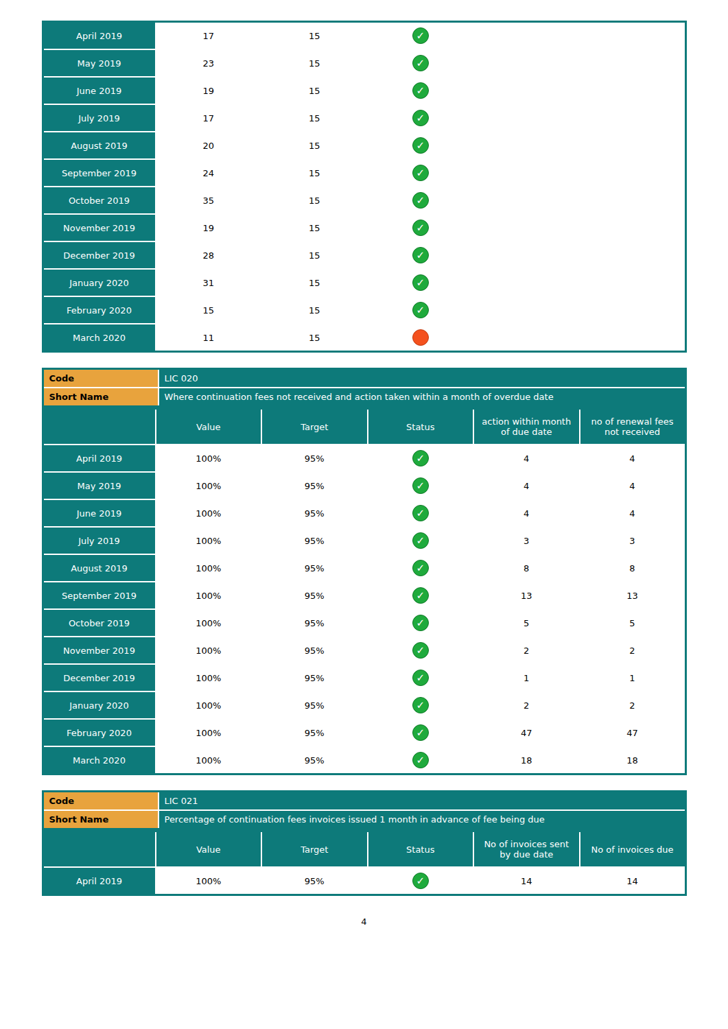| April 2019 | 17 | 15 | ✓ | | |
| May 2019 | 23 | 15 | ✓ | | |
| June 2019 | 19 | 15 | ✓ | | |
| July 2019 | 17 | 15 | ✓ | | |
| August 2019 | 20 | 15 | ✓ | | |
| September 2019 | 24 | 15 | ✓ | | |
| October 2019 | 35 | 15 | ✓ | | |
| November 2019 | 19 | 15 | ✓ | | |
| December 2019 | 28 | 15 | ✓ | | |
| January 2020 | 31 | 15 | ✓ | | |
| February 2020 | 15 | 15 | ✓ | | |
| March 2020 | 11 | 15 | | | |
| Code | LIC 020 |
| Short Name | Where continuation fees not received and action taken within a month of overdue date |
| | Value | Target | Status | action within month of due date | no of renewal fees not received |
| --- | --- | --- | --- | --- | --- |
| April 2019 | 100% | 95% | ✓ | 4 | 4 |
| May 2019 | 100% | 95% | ✓ | 4 | 4 |
| June 2019 | 100% | 95% | ✓ | 4 | 4 |
| July 2019 | 100% | 95% | ✓ | 3 | 3 |
| August 2019 | 100% | 95% | ✓ | 8 | 8 |
| September 2019 | 100% | 95% | ✓ | 13 | 13 |
| October 2019 | 100% | 95% | ✓ | 5 | 5 |
| November 2019 | 100% | 95% | ✓ | 2 | 2 |
| December 2019 | 100% | 95% | ✓ | 1 | 1 |
| January 2020 | 100% | 95% | ✓ | 2 | 2 |
| February 2020 | 100% | 95% | ✓ | 47 | 47 |
| March 2020 | 100% | 95% | ✓ | 18 | 18 |
| Code | LIC 021 |
| Short Name | Percentage of continuation fees invoices issued 1 month in advance of fee being due |
| | Value | Target | Status | No of invoices sent by due date | No of invoices due |
| --- | --- | --- | --- | --- | --- |
| April 2019 | 100% | 95% | ✓ | 14 | 14 |
4